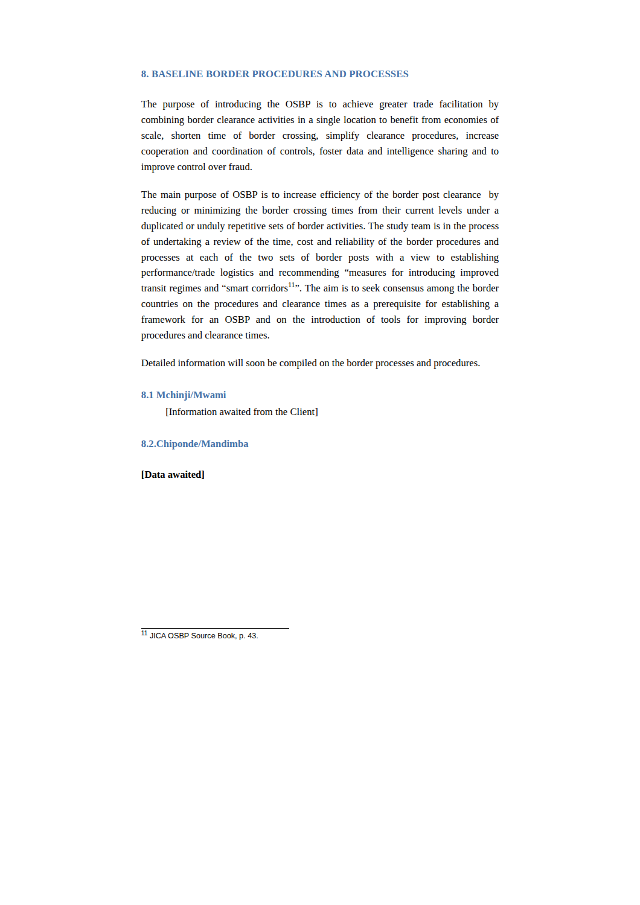8. BASELINE BORDER PROCEDURES AND PROCESSES
The purpose of introducing the OSBP is to achieve greater trade facilitation by combining border clearance activities in a single location to benefit from economies of scale, shorten time of border crossing, simplify clearance procedures, increase cooperation and coordination of controls, foster data and intelligence sharing and to improve control over fraud.
The main purpose of OSBP is to increase efficiency of the border post clearance by reducing or minimizing the border crossing times from their current levels under a duplicated or unduly repetitive sets of border activities. The study team is in the process of undertaking a review of the time, cost and reliability of the border procedures and processes at each of the two sets of border posts with a view to establishing performance/trade logistics and recommending “measures for introducing improved transit regimes and “smart corridors11”. The aim is to seek consensus among the border countries on the procedures and clearance times as a prerequisite for establishing a framework for an OSBP and on the introduction of tools for improving border procedures and clearance times.
Detailed information will soon be compiled on the border processes and procedures.
8.1 Mchinji/Mwami
[Information awaited from the Client]
8.2.Chiponde/Mandimba
[Data awaited]
11 JICA OSBP Source Book, p. 43.